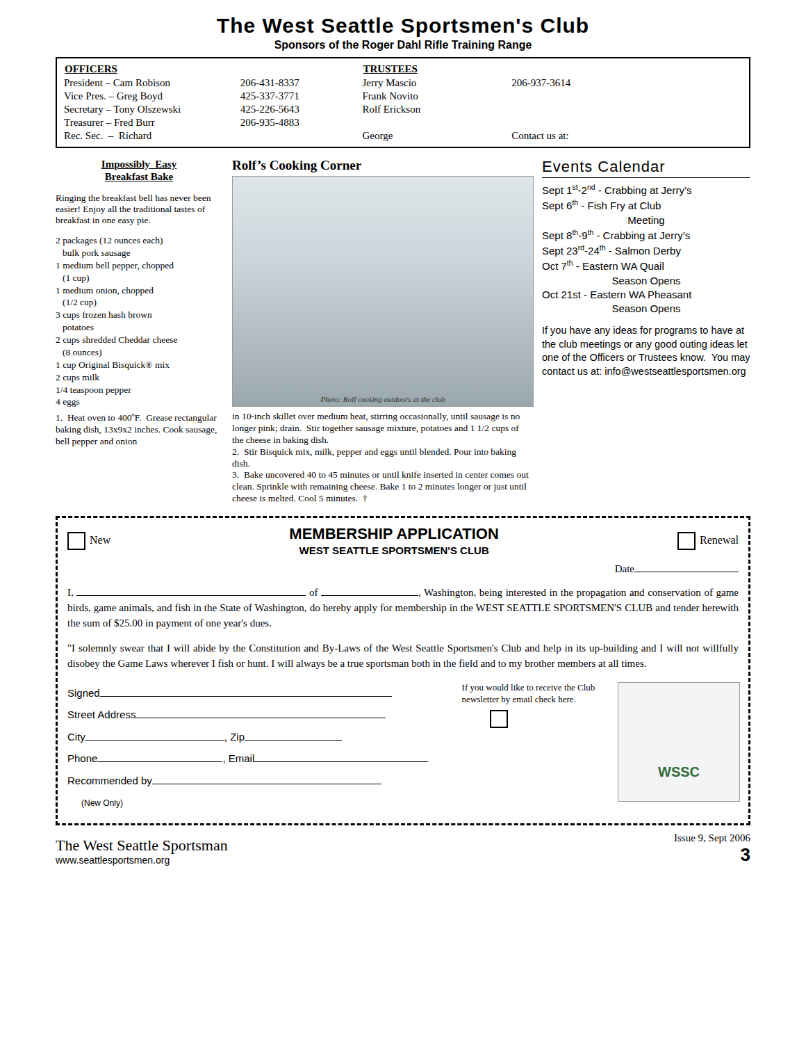The West Seattle Sportsmen's Club
Sponsors of the Roger Dahl Rifle Training Range
| OFFICERS | | TRUSTEES | | |
| --- | --- | --- | --- | --- |
| President – Cam Robison | 206-431-8337 | Jerry Mascio | 206-937-3614 | |
| Vice Pres. – Greg Boyd | 425-337-3771 | Frank Novito | |
| Secretary – Tony Olszewski | 425-226-5643 | Rolf Erickson | |
| Treasurer – Fred Burr | 206-935-4883 | | |
| Rec. Sec. – Richard | | George | Contact us at: |
Impossibly Easy
Breakfast Bake
Ringing the breakfast bell has never been easier! Enjoy all the traditional tastes of breakfast in one easy pie.
2 packages (12 ounces each)
bulk pork sausage
1 medium bell pepper, chopped
(1 cup)
1 medium onion, chopped
(1/2 cup)
3 cups frozen hash brown
potatoes
2 cups shredded Cheddar cheese
(8 ounces)
1 cup Original Bisquick® mix
2 cups milk
1/4 teaspoon pepper
4 eggs
1. Heat oven to 400ºF. Grease rectangular baking dish, 13x9x2 inches. Cook sausage, bell pepper and onion
Rolf’s Cooking Corner
Photo: Rolf cooking outdoors at the club
in 10-inch skillet over medium heat, stirring occasionally, until sausage is no longer pink; drain. Stir together sausage mixture, potatoes and 1 1/2 cups of the cheese in baking dish.
2. Stir Bisquick mix, milk, pepper and eggs until blended. Pour into baking dish.
3. Bake uncovered 40 to 45 minutes or until knife inserted in center comes out clean. Sprinkle with remaining cheese. Bake 1 to 2 minutes longer or just until cheese is melted. Cool 5 minutes. †
Events Calendar
Sept 1st-2nd - Crabbing at Jerry’s
Sept 6th - Fish Fry at Club
Meeting Sept 8th-9th - Crabbing at Jerry’s
Sept 23rd-24th - Salmon Derby
Oct 7th - Eastern WA Quail
Season Opens Oct 21st - Eastern WA Pheasant
Season Opens
If you have any ideas for programs to have at the club meetings or any good outing ideas let one of the Officers or Trustees know. You may contact us at: info@westseattlesportsmen.org
New
MEMBERSHIP APPLICATION
WEST SEATTLE SPORTSMEN'S CLUB
Renewal
Date
I, of , Washington, being interested in the propagation and conservation of game birds, game animals, and fish in the State of Washington, do hereby apply for membership in the WEST SEATTLE SPORTSMEN'S CLUB and tender herewith the sum of $25.00 in payment of one year's dues.
"I solemnly swear that I will abide by the Constitution and By-Laws of the West Seattle Sportsmen's Club and help in its up-building and I will not willfully disobey the Game Laws wherever I fish or hunt. I will always be a true sportsman both in the field and to my brother members at all times.
Signed Street Address City , Zip Phone , Email Recommended by (New Only)
If you would like to receive the Club newsletter by email check here.
WSSC
The West Seattle Sportsman
www.seattlesportsmen.org
Issue 9, Sept 2006
3